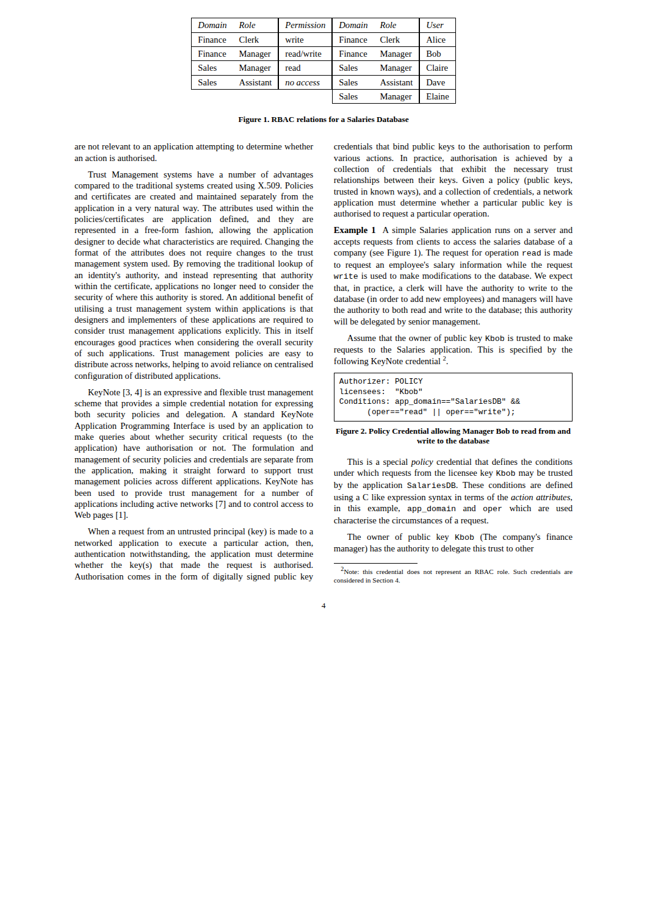| Domain | Role | Permission |
| --- | --- | --- |
| Finance | Clerk | write |
| Finance | Manager | read/write |
| Sales | Manager | read |
| Sales | Assistant | no access |
| Domain | Role | User |
| --- | --- | --- |
| Finance | Clerk | Alice |
| Finance | Manager | Bob |
| Sales | Manager | Claire |
| Sales | Assistant | Dave |
| Sales | Manager | Elaine |
Figure 1. RBAC relations for a Salaries Database
are not relevant to an application attempting to determine whether an action is authorised.
Trust Management systems have a number of advantages compared to the traditional systems created using X.509. Policies and certificates are created and maintained separately from the application in a very natural way. The attributes used within the policies/certificates are application defined, and they are represented in a free-form fashion, allowing the application designer to decide what characteristics are required. Changing the format of the attributes does not require changes to the trust management system used. By removing the traditional lookup of an identity's authority, and instead representing that authority within the certificate, applications no longer need to consider the security of where this authority is stored. An additional benefit of utilising a trust management system within applications is that designers and implementers of these applications are required to consider trust management applications explicitly. This in itself encourages good practices when considering the overall security of such applications. Trust management policies are easy to distribute across networks, helping to avoid reliance on centralised configuration of distributed applications.
KeyNote [3, 4] is an expressive and flexible trust management scheme that provides a simple credential notation for expressing both security policies and delegation. A standard KeyNote Application Programming Interface is used by an application to make queries about whether security critical requests (to the application) have authorisation or not. The formulation and management of security policies and credentials are separate from the application, making it straight forward to support trust management policies across different applications. KeyNote has been used to provide trust management for a number of applications including active networks [7] and to control access to Web pages [1].
When a request from an untrusted principal (key) is made to a networked application to execute a particular action, then, authentication notwithstanding, the application must determine whether the key(s) that made the request is authorised. Authorisation comes in the form of digitally signed public key credentials that bind public keys to the authorisation to perform various actions. In practice, authorisation is achieved by a collection of credentials that exhibit the necessary trust relationships between their keys. Given a policy (public keys, trusted in known ways), and a collection of credentials, a network application must determine whether a particular public key is authorised to request a particular operation.
Example 1 A simple Salaries application runs on a server and accepts requests from clients to access the salaries database of a company (see Figure 1). The request for operation read is made to request an employee's salary information while the request write is used to make modifications to the database. We expect that, in practice, a clerk will have the authority to write to the database (in order to add new employees) and managers will have the authority to both read and write to the database; this authority will be delegated by senior management.
Assume that the owner of public key Kbob is trusted to make requests to the Salaries application. This is specified by the following KeyNote credential 2.
Authorizer: POLICY licensees: "Kbob" Conditions: app_domain=="SalariesDB" && (oper=="read" || oper=="write");
Figure 2. Policy Credential allowing Manager Bob to read from and write to the database
This is a special policy credential that defines the conditions under which requests from the licensee key Kbob may be trusted by the application SalariesDB. These conditions are defined using a C like expression syntax in terms of the action attributes, in this example, app_domain and oper which are used characterise the circumstances of a request.
The owner of public key Kbob (The company's finance manager) has the authority to delegate this trust to other
2Note: this credential does not represent an RBAC role. Such credentials are considered in Section 4.
4